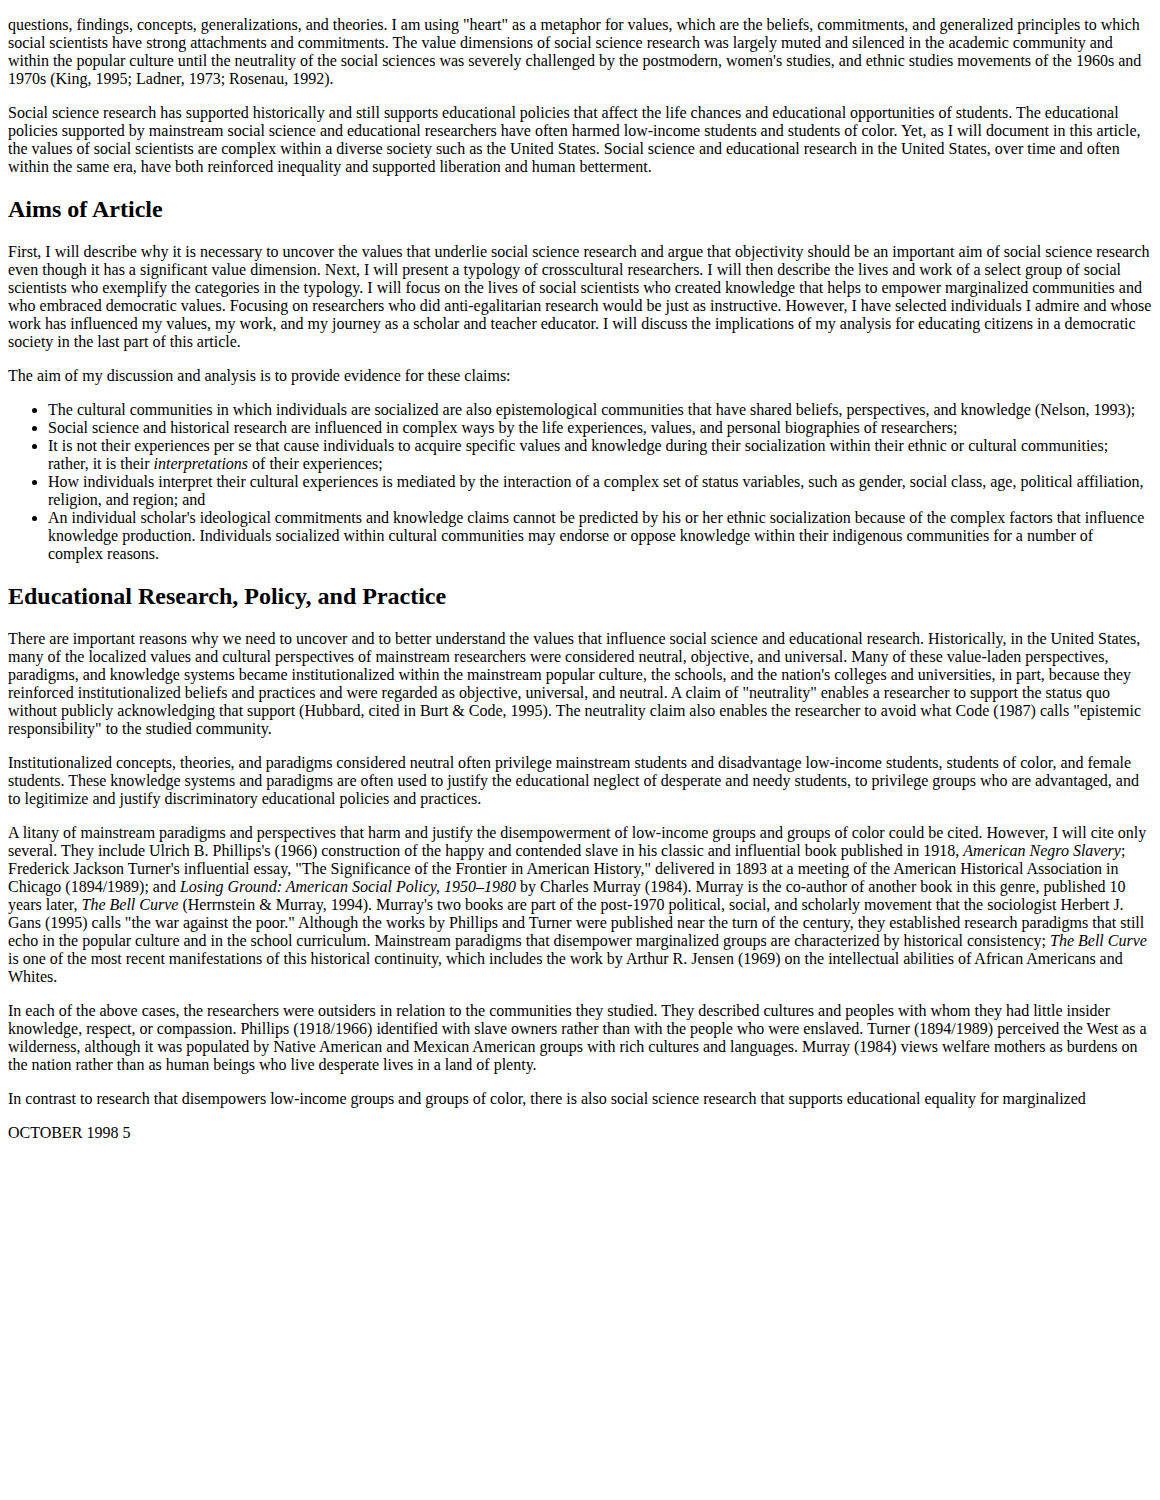questions, findings, concepts, generalizations, and theories. I am using "heart" as a metaphor for values, which are the beliefs, commitments, and generalized principles to which social scientists have strong attachments and commitments. The value dimensions of social science research was largely muted and silenced in the academic community and within the popular culture until the neutrality of the social sciences was severely challenged by the postmodern, women's studies, and ethnic studies movements of the 1960s and 1970s (King, 1995; Ladner, 1973; Rosenau, 1992).
Social science research has supported historically and still supports educational policies that affect the life chances and educational opportunities of students. The educational policies supported by mainstream social science and educational researchers have often harmed low-income students and students of color. Yet, as I will document in this article, the values of social scientists are complex within a diverse society such as the United States. Social science and educational research in the United States, over time and often within the same era, have both reinforced inequality and supported liberation and human betterment.
Aims of Article
First, I will describe why it is necessary to uncover the values that underlie social science research and argue that objectivity should be an important aim of social science research even though it has a significant value dimension. Next, I will present a typology of crosscultural researchers. I will then describe the lives and work of a select group of social scientists who exemplify the categories in the typology. I will focus on the lives of social scientists who created knowledge that helps to empower marginalized communities and who embraced democratic values. Focusing on researchers who did anti-egalitarian research would be just as instructive. However, I have selected individuals I admire and whose work has influenced my values, my work, and my journey as a scholar and teacher educator. I will discuss the implications of my analysis for educating citizens in a democratic society in the last part of this article.
The aim of my discussion and analysis is to provide evidence for these claims:
The cultural communities in which individuals are socialized are also epistemological communities that have shared beliefs, perspectives, and knowledge (Nelson, 1993);
Social science and historical research are influenced in complex ways by the life experiences, values, and personal biographies of researchers;
It is not their experiences per se that cause individuals to acquire specific values and knowledge during their socialization within their ethnic or cultural communities; rather, it is their interpretations of their experiences;
How individuals interpret their cultural experiences is mediated by the interaction of a complex set of status variables, such as gender, social class, age, political affiliation, religion, and region; and
An individual scholar's ideological commitments and knowledge claims cannot be predicted by his or her ethnic socialization because of the complex factors that influence knowledge production. Individuals socialized within cultural communities may endorse or oppose knowledge within their indigenous communities for a number of complex reasons.
Educational Research, Policy, and Practice
There are important reasons why we need to uncover and to better understand the values that influence social science and educational research. Historically, in the United States, many of the localized values and cultural perspectives of mainstream researchers were considered neutral, objective, and universal. Many of these value-laden perspectives, paradigms, and knowledge systems became institutionalized within the mainstream popular culture, the schools, and the nation's colleges and universities, in part, because they reinforced institutionalized beliefs and practices and were regarded as objective, universal, and neutral. A claim of "neutrality" enables a researcher to support the status quo without publicly acknowledging that support (Hubbard, cited in Burt & Code, 1995). The neutrality claim also enables the researcher to avoid what Code (1987) calls "epistemic responsibility" to the studied community.
Institutionalized concepts, theories, and paradigms considered neutral often privilege mainstream students and disadvantage low-income students, students of color, and female students. These knowledge systems and paradigms are often used to justify the educational neglect of desperate and needy students, to privilege groups who are advantaged, and to legitimize and justify discriminatory educational policies and practices.
A litany of mainstream paradigms and perspectives that harm and justify the disempowerment of low-income groups and groups of color could be cited. However, I will cite only several. They include Ulrich B. Phillips's (1966) construction of the happy and contended slave in his classic and influential book published in 1918, American Negro Slavery; Frederick Jackson Turner's influential essay, "The Significance of the Frontier in American History," delivered in 1893 at a meeting of the American Historical Association in Chicago (1894/1989); and Losing Ground: American Social Policy, 1950–1980 by Charles Murray (1984). Murray is the co-author of another book in this genre, published 10 years later, The Bell Curve (Herrnstein & Murray, 1994). Murray's two books are part of the post-1970 political, social, and scholarly movement that the sociologist Herbert J. Gans (1995) calls "the war against the poor." Although the works by Phillips and Turner were published near the turn of the century, they established research paradigms that still echo in the popular culture and in the school curriculum. Mainstream paradigms that disempower marginalized groups are characterized by historical consistency; The Bell Curve is one of the most recent manifestations of this historical continuity, which includes the work by Arthur R. Jensen (1969) on the intellectual abilities of African Americans and Whites.
In each of the above cases, the researchers were outsiders in relation to the communities they studied. They described cultures and peoples with whom they had little insider knowledge, respect, or compassion. Phillips (1918/1966) identified with slave owners rather than with the people who were enslaved. Turner (1894/1989) perceived the West as a wilderness, although it was populated by Native American and Mexican American groups with rich cultures and languages. Murray (1984) views welfare mothers as burdens on the nation rather than as human beings who live desperate lives in a land of plenty.
In contrast to research that disempowers low-income groups and groups of color, there is also social science research that supports educational equality for marginalized
OCTOBER 1998 5